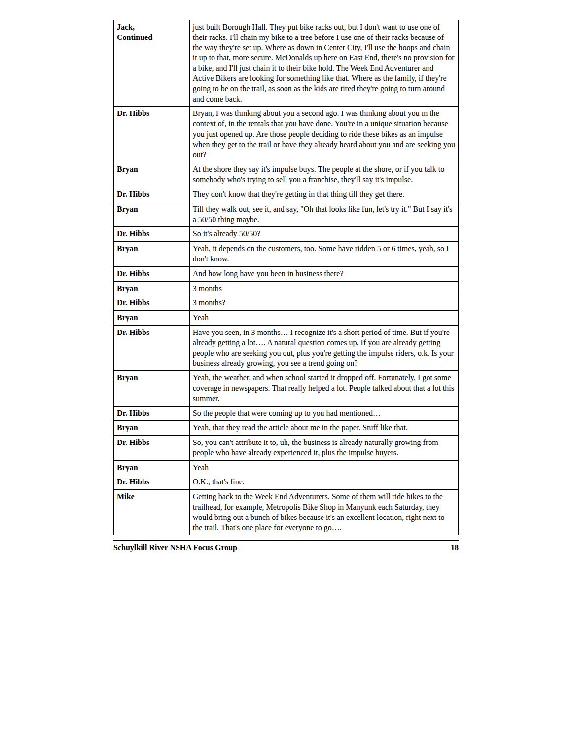| Jack, Continued | just built Borough Hall. They put bike racks out, but I don't want to use one of their racks. I'll chain my bike to a tree before I use one of their racks because of the way they're set up. Where as down in Center City, I'll use the hoops and chain it up to that, more secure. McDonalds up here on East End, there's no provision for a bike, and I'll just chain it to their bike hold. The Week End Adventurer and Active Bikers are looking for something like that. Where as the family, if they're going to be on the trail, as soon as the kids are tired they're going to turn around and come back. |
| Dr. Hibbs | Bryan, I was thinking about you a second ago. I was thinking about you in the context of, in the rentals that you have done. You're in a unique situation because you just opened up. Are those people deciding to ride these bikes as an impulse when they get to the trail or have they already heard about you and are seeking you out? |
| Bryan | At the shore they say it's impulse buys. The people at the shore, or if you talk to somebody who's trying to sell you a franchise, they'll say it's impulse. |
| Dr. Hibbs | They don't know that they're getting in that thing till they get there. |
| Bryan | Till they walk out, see it, and say, "Oh that looks like fun, let's try it." But I say it's a 50/50 thing maybe. |
| Dr. Hibbs | So it's already 50/50? |
| Bryan | Yeah, it depends on the customers, too. Some have ridden 5 or 6 times, yeah, so I don't know. |
| Dr. Hibbs | And how long have you been in business there? |
| Bryan | 3 months |
| Dr. Hibbs | 3 months? |
| Bryan | Yeah |
| Dr. Hibbs | Have you seen, in 3 months… I recognize it's a short period of time. But if you're already getting a lot…. A natural question comes up. If you are already getting people who are seeking you out, plus you're getting the impulse riders, o.k. Is your business already growing, you see a trend going on? |
| Bryan | Yeah, the weather, and when school started it dropped off. Fortunately, I got some coverage in newspapers. That really helped a lot. People talked about that a lot this summer. |
| Dr. Hibbs | So the people that were coming up to you had mentioned… |
| Bryan | Yeah, that they read the article about me in the paper. Stuff like that. |
| Dr. Hibbs | So, you can't attribute it to, uh, the business is already naturally growing from people who have already experienced it, plus the impulse buyers. |
| Bryan | Yeah |
| Dr. Hibbs | O.K., that's fine. |
| Mike | Getting back to the Week End Adventurers. Some of them will ride bikes to the trailhead, for example, Metropolis Bike Shop in Manyunk each Saturday, they would bring out a bunch of bikes because it's an excellent location, right next to the trail. That's one place for everyone to go…. |
Schuylkill River NSHA Focus Group 18